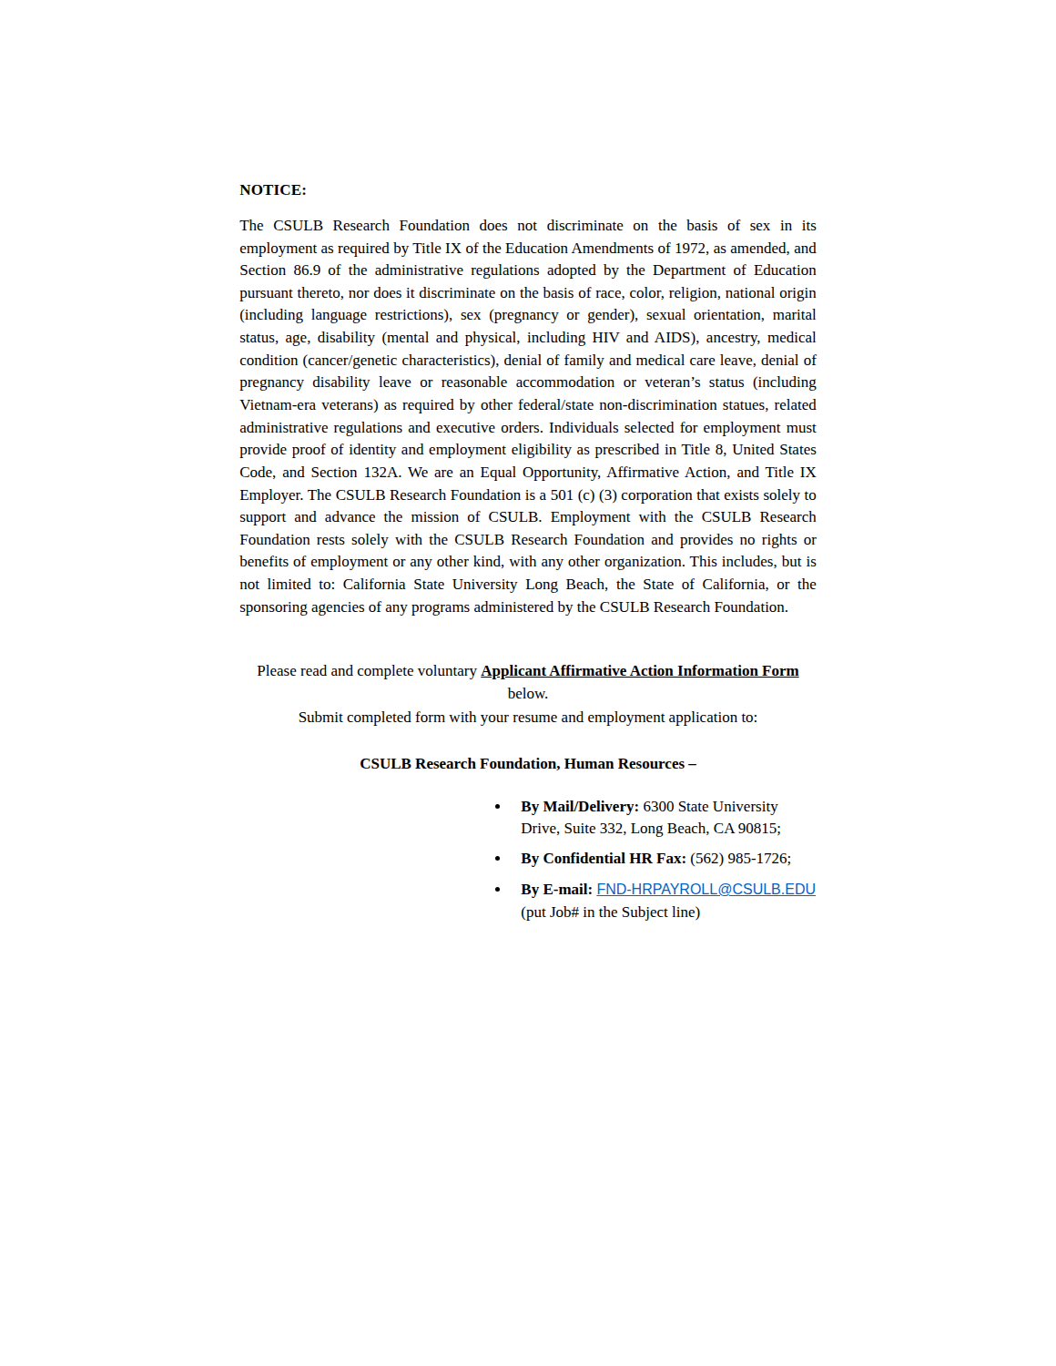NOTICE:
The CSULB Research Foundation does not discriminate on the basis of sex in its employment as required by Title IX of the Education Amendments of 1972, as amended, and Section 86.9 of the administrative regulations adopted by the Department of Education pursuant thereto, nor does it discriminate on the basis of race, color, religion, national origin (including language restrictions), sex (pregnancy or gender), sexual orientation, marital status, age, disability (mental and physical, including HIV and AIDS), ancestry, medical condition (cancer/genetic characteristics), denial of family and medical care leave, denial of pregnancy disability leave or reasonable accommodation or veteran’s status (including Vietnam-era veterans) as required by other federal/state non-discrimination statues, related administrative regulations and executive orders. Individuals selected for employment must provide proof of identity and employment eligibility as prescribed in Title 8, United States Code, and Section 132A. We are an Equal Opportunity, Affirmative Action, and Title IX Employer. The CSULB Research Foundation is a 501 (c) (3) corporation that exists solely to support and advance the mission of CSULB. Employment with the CSULB Research Foundation rests solely with the CSULB Research Foundation and provides no rights or benefits of employment or any other kind, with any other organization. This includes, but is not limited to: California State University Long Beach, the State of California, or the sponsoring agencies of any programs administered by the CSULB Research Foundation.
Please read and complete voluntary Applicant Affirmative Action Information Form below.
Submit completed form with your resume and employment application to:
CSULB Research Foundation, Human Resources –
By Mail/Delivery: 6300 State University Drive, Suite 332, Long Beach, CA 90815;
By Confidential HR Fax: (562) 985-1726;
By E-mail: FND-HRPAYROLL@CSULB.EDU (put Job# in the Subject line)